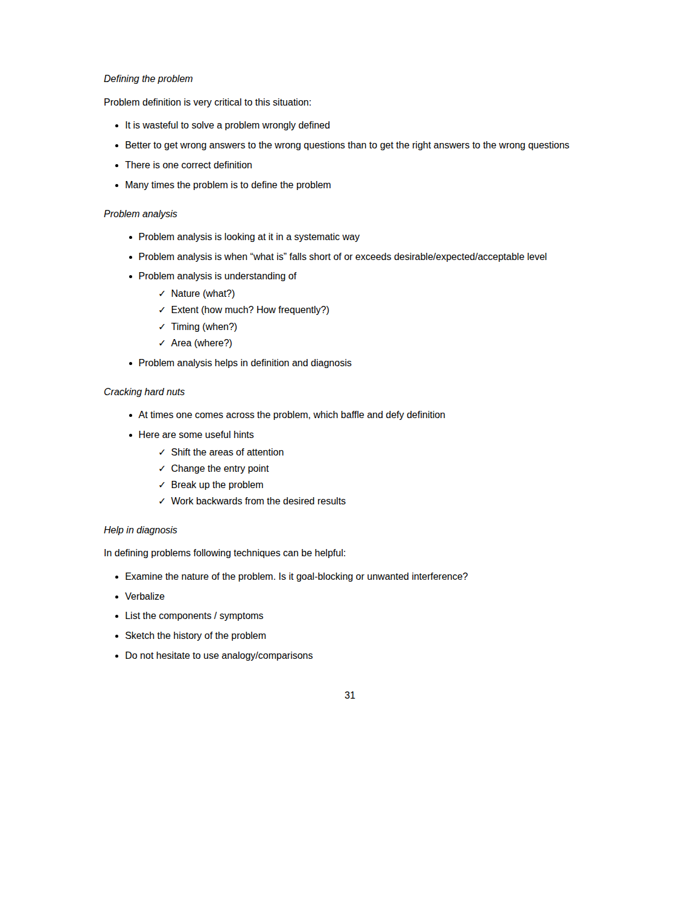Defining the problem
Problem definition is very critical to this situation:
It is wasteful to solve a problem wrongly defined
Better to get wrong answers to the wrong questions than to get the right answers to the wrong questions
There is one correct definition
Many times the problem is to define the problem
Problem analysis
Problem analysis is looking at it in a systematic way
Problem analysis is when “what is” falls short of or exceeds desirable/expected/acceptable level
Problem analysis is understanding of
Nature (what?)
Extent (how much? How frequently?)
Timing (when?)
Area (where?)
Problem analysis helps in definition and diagnosis
Cracking hard nuts
At times one comes across the problem, which baffle and defy definition
Here are some useful hints
Shift the areas of attention
Change the entry point
Break up the problem
Work backwards from the desired results
Help in diagnosis
In defining problems following techniques can be helpful:
Examine the nature of the problem. Is it goal-blocking or unwanted interference?
Verbalize
List the components / symptoms
Sketch the history of the problem
Do not hesitate to use analogy/comparisons
31